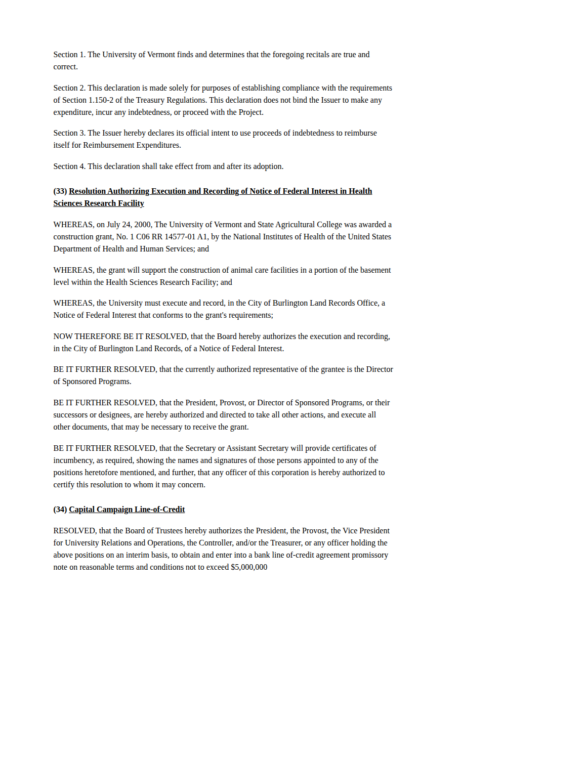Section 1. The University of Vermont finds and determines that the foregoing recitals are true and correct.
Section 2. This declaration is made solely for purposes of establishing compliance with the requirements of Section 1.150-2 of the Treasury Regulations. This declaration does not bind the Issuer to make any expenditure, incur any indebtedness, or proceed with the Project.
Section 3. The Issuer hereby declares its official intent to use proceeds of indebtedness to reimburse itself for Reimbursement Expenditures.
Section 4. This declaration shall take effect from and after its adoption.
(33) Resolution Authorizing Execution and Recording of Notice of Federal Interest in Health Sciences Research Facility
WHEREAS, on July 24, 2000, The University of Vermont and State Agricultural College was awarded a construction grant, No. 1 C06 RR 14577-01 A1, by the National Institutes of Health of the United States Department of Health and Human Services; and
WHEREAS, the grant will support the construction of animal care facilities in a portion of the basement level within the Health Sciences Research Facility; and
WHEREAS, the University must execute and record, in the City of Burlington Land Records Office, a Notice of Federal Interest that conforms to the grant's requirements;
NOW THEREFORE BE IT RESOLVED, that the Board hereby authorizes the execution and recording, in the City of Burlington Land Records, of a Notice of Federal Interest.
BE IT FURTHER RESOLVED, that the currently authorized representative of the grantee is the Director of Sponsored Programs.
BE IT FURTHER RESOLVED, that the President, Provost, or Director of Sponsored Programs, or their successors or designees, are hereby authorized and directed to take all other actions, and execute all other documents, that may be necessary to receive the grant.
BE IT FURTHER RESOLVED, that the Secretary or Assistant Secretary will provide certificates of incumbency, as required, showing the names and signatures of those persons appointed to any of the positions heretofore mentioned, and further, that any officer of this corporation is hereby authorized to certify this resolution to whom it may concern.
(34) Capital Campaign Line-of-Credit
RESOLVED, that the Board of Trustees hereby authorizes the President, the Provost, the Vice President for University Relations and Operations, the Controller, and/or the Treasurer, or any officer holding the above positions on an interim basis, to obtain and enter into a bank line of-credit agreement promissory note on reasonable terms and conditions not to exceed $5,000,000